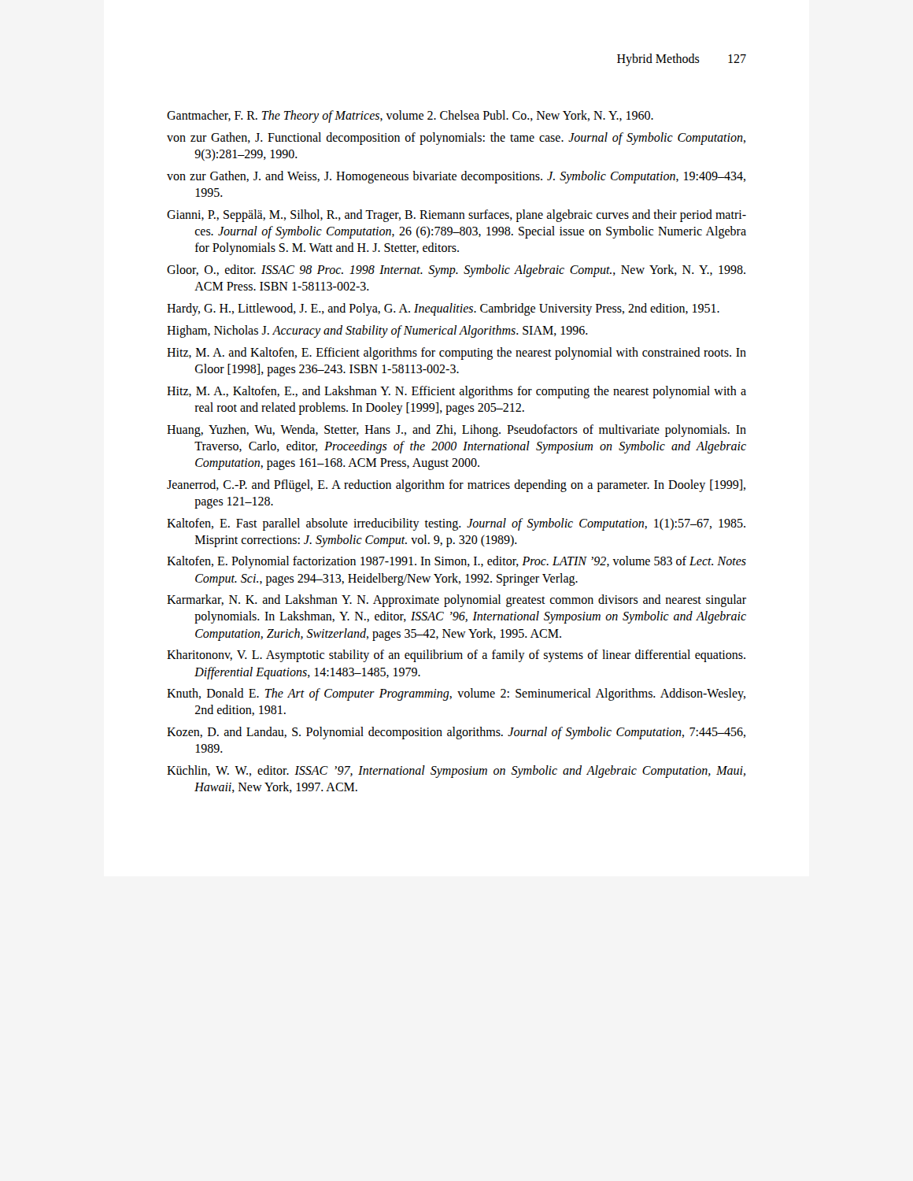Hybrid Methods 127
Gantmacher, F. R. The Theory of Matrices, volume 2. Chelsea Publ. Co., New York, N. Y., 1960.
von zur Gathen, J. Functional decomposition of polynomials: the tame case. Journal of Symbolic Computation, 9(3):281–299, 1990.
von zur Gathen, J. and Weiss, J. Homogeneous bivariate decompositions. J. Symbolic Computation, 19:409–434, 1995.
Gianni, P., Seppälä, M., Silhol, R., and Trager, B. Riemann surfaces, plane algebraic curves and their period matrices. Journal of Symbolic Computation, 26 (6):789–803, 1998. Special issue on Symbolic Numeric Algebra for Polynomials S. M. Watt and H. J. Stetter, editors.
Gloor, O., editor. ISSAC 98 Proc. 1998 Internat. Symp. Symbolic Algebraic Comput., New York, N. Y., 1998. ACM Press. ISBN 1-58113-002-3.
Hardy, G. H., Littlewood, J. E., and Polya, G. A. Inequalities. Cambridge University Press, 2nd edition, 1951.
Higham, Nicholas J. Accuracy and Stability of Numerical Algorithms. SIAM, 1996.
Hitz, M. A. and Kaltofen, E. Efficient algorithms for computing the nearest polynomial with constrained roots. In Gloor [1998], pages 236–243. ISBN 1-58113-002-3.
Hitz, M. A., Kaltofen, E., and Lakshman Y. N. Efficient algorithms for computing the nearest polynomial with a real root and related problems. In Dooley [1999], pages 205–212.
Huang, Yuzhen, Wu, Wenda, Stetter, Hans J., and Zhi, Lihong. Pseudofactors of multivariate polynomials. In Traverso, Carlo, editor, Proceedings of the 2000 International Symposium on Symbolic and Algebraic Computation, pages 161–168. ACM Press, August 2000.
Jeanerrod, C.-P. and Pflügel, E. A reduction algorithm for matrices depending on a parameter. In Dooley [1999], pages 121–128.
Kaltofen, E. Fast parallel absolute irreducibility testing. Journal of Symbolic Computation, 1(1):57–67, 1985. Misprint corrections: J. Symbolic Comput. vol. 9, p. 320 (1989).
Kaltofen, E. Polynomial factorization 1987-1991. In Simon, I., editor, Proc. LATIN ’92, volume 583 of Lect. Notes Comput. Sci., pages 294–313, Heidelberg/New York, 1992. Springer Verlag.
Karmarkar, N. K. and Lakshman Y. N. Approximate polynomial greatest common divisors and nearest singular polynomials. In Lakshman, Y. N., editor, ISSAC ’96, International Symposium on Symbolic and Algebraic Computation, Zurich, Switzerland, pages 35–42, New York, 1995. ACM.
Kharitononv, V. L. Asymptotic stability of an equilibrium of a family of systems of linear differential equations. Differential Equations, 14:1483–1485, 1979.
Knuth, Donald E. The Art of Computer Programming, volume 2: Seminumerical Algorithms. Addison-Wesley, 2nd edition, 1981.
Kozen, D. and Landau, S. Polynomial decomposition algorithms. Journal of Symbolic Computation, 7:445–456, 1989.
Küchlin, W. W., editor. ISSAC ’97, International Symposium on Symbolic and Algebraic Computation, Maui, Hawaii, New York, 1997. ACM.